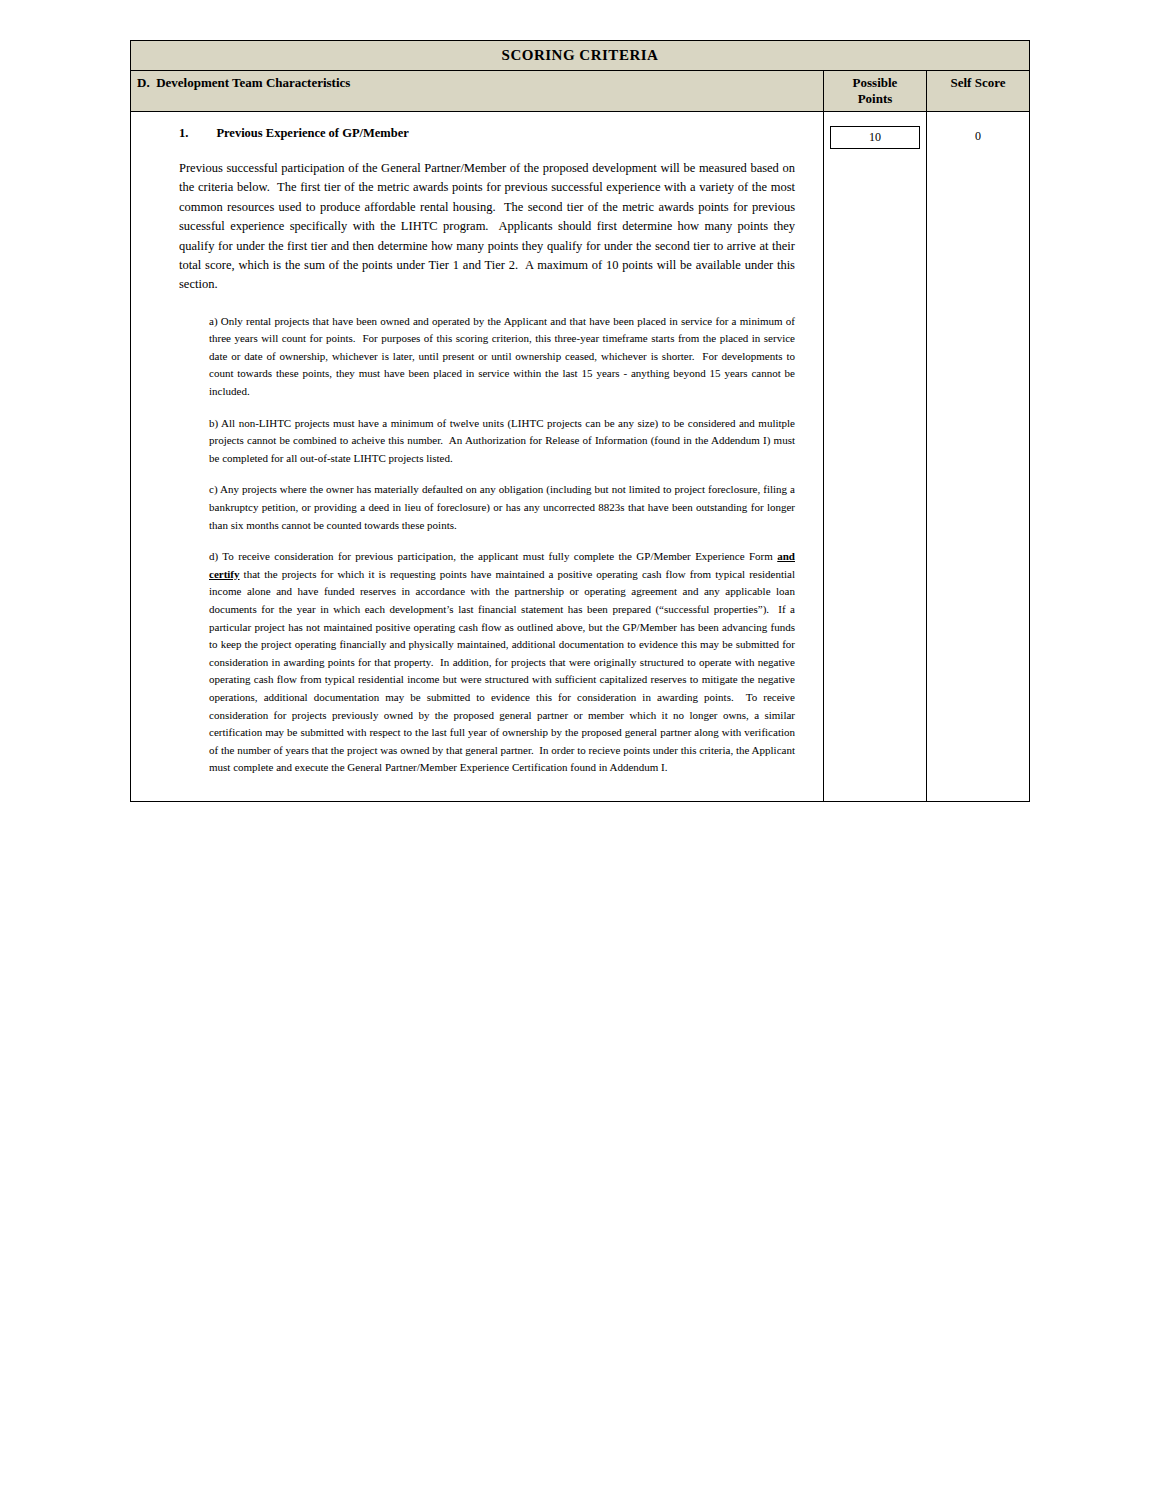| SCORING CRITERIA |
| D. Development Team Characteristics | Possible Points | Self Score |
| 1. Previous Experience of GP/Member Previous successful participation of the General Partner/Member of the proposed development will be measured based on the criteria below. The first tier of the metric awards points for previous successful experience with a variety of the most common resources used to produce affordable rental housing. The second tier of the metric awards points for previous sucessful experience specifically with the LIHTC program. Applicants should first determine how many points they qualify for under the first tier and then determine how many points they qualify for under the second tier to arrive at their total score, which is the sum of the points under Tier 1 and Tier 2. A maximum of 10 points will be available under this section. a) Only rental projects that have been owned and operated by the Applicant and that have been placed in service for a minimum of three years will count for points. For purposes of this scoring criterion, this three-year timeframe starts from the placed in service date or date of ownership, whichever is later, until present or until ownership ceased, whichever is shorter. For developments to count towards these points, they must have been placed in service within the last 15 years - anything beyond 15 years cannot be included. b) All non-LIHTC projects must have a minimum of twelve units (LIHTC projects can be any size) to be considered and mulitple projects cannot be combined to acheive this number. An Authorization for Release of Information (found in the Addendum I) must be completed for all out-of-state LIHTC projects listed. c) Any projects where the owner has materially defaulted on any obligation (including but not limited to project foreclosure, filing a bankruptcy petition, or providing a deed in lieu of foreclosure) or has any uncorrected 8823s that have been outstanding for longer than six months cannot be counted towards these points. d) To receive consideration for previous participation, the applicant must fully complete the GP/Member Experience Form and certify that the projects for which it is requesting points have maintained a positive operating cash flow from typical residential income alone and have funded reserves in accordance with the partnership or operating agreement and any applicable loan documents for the year in which each development’s last financial statement has been prepared (“successful properties”). If a particular project has not maintained positive operating cash flow as outlined above, but the GP/Member has been advancing funds to keep the project operating financially and physically maintained, additional documentation to evidence this may be submitted for consideration in awarding points for that property. In addition, for projects that were originally structured to operate with negative operating cash flow from typical residential income but were structured with sufficient capitalized reserves to mitigate the negative operations, additional documentation may be submitted to evidence this for consideration in awarding points. To receive consideration for projects previously owned by the proposed general partner or member which it no longer owns, a similar certification may be submitted with respect to the last full year of ownership by the proposed general partner along with verification of the number of years that the project was owned by that general partner. In order to recieve points under this criteria, the Applicant must complete and execute the General Partner/Member Experience Certification found in Addendum I. | 10 | 0 |